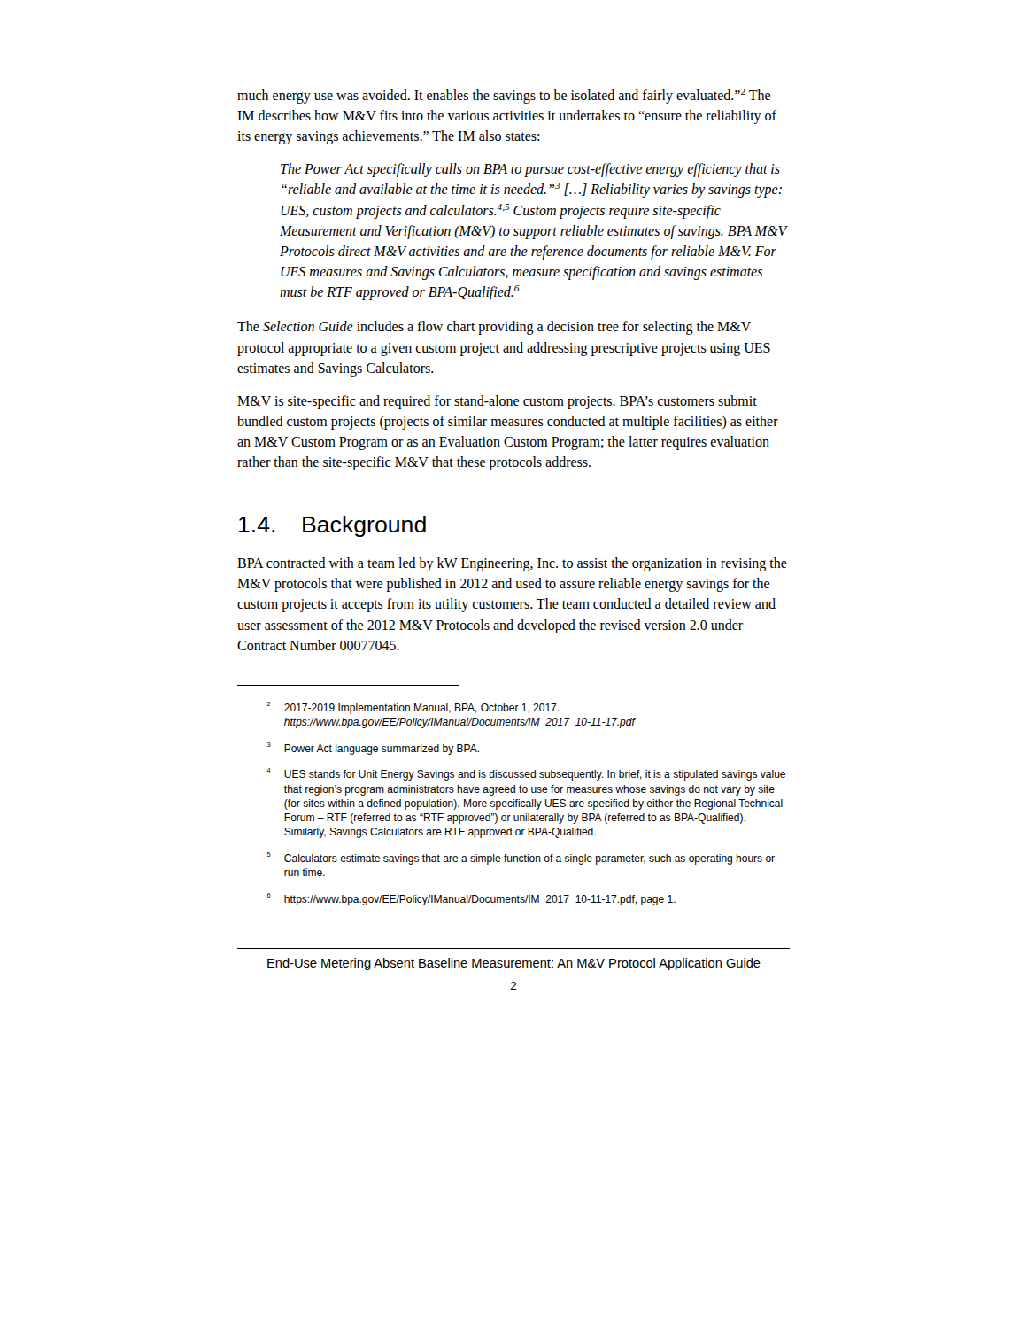much energy use was avoided. It enables the savings to be isolated and fairly evaluated.”2 The IM describes how M&V fits into the various activities it undertakes to “ensure the reliability of its energy savings achievements.” The IM also states:
The Power Act specifically calls on BPA to pursue cost-effective energy efficiency that is “reliable and available at the time it is needed.”3 […] Reliability varies by savings type: UES, custom projects and calculators.4,5 Custom projects require site-specific Measurement and Verification (M&V) to support reliable estimates of savings. BPA M&V Protocols direct M&V activities and are the reference documents for reliable M&V. For UES measures and Savings Calculators, measure specification and savings estimates must be RTF approved or BPA-Qualified.6
The Selection Guide includes a flow chart providing a decision tree for selecting the M&V protocol appropriate to a given custom project and addressing prescriptive projects using UES estimates and Savings Calculators.
M&V is site-specific and required for stand-alone custom projects. BPA’s customers submit bundled custom projects (projects of similar measures conducted at multiple facilities) as either an M&V Custom Program or as an Evaluation Custom Program; the latter requires evaluation rather than the site-specific M&V that these protocols address.
1.4. Background
BPA contracted with a team led by kW Engineering, Inc. to assist the organization in revising the M&V protocols that were published in 2012 and used to assure reliable energy savings for the custom projects it accepts from its utility customers. The team conducted a detailed review and user assessment of the 2012 M&V Protocols and developed the revised version 2.0 under Contract Number 00077045.
2
2017-2019 Implementation Manual, BPA, October 1, 2017.
https://www.bpa.gov/EE/Policy/IManual/Documents/IM_2017_10-11-17.pdf
3
Power Act language summarized by BPA.
4
UES stands for Unit Energy Savings and is discussed subsequently. In brief, it is a stipulated savings value that region’s program administrators have agreed to use for measures whose savings do not vary by site (for sites within a defined population). More specifically UES are specified by either the Regional Technical Forum – RTF (referred to as “RTF approved”) or unilaterally by BPA (referred to as BPA-Qualified). Similarly, Savings Calculators are RTF approved or BPA-Qualified.
5
Calculators estimate savings that are a simple function of a single parameter, such as operating hours or run time.
6
https://www.bpa.gov/EE/Policy/IManual/Documents/IM_2017_10-11-17.pdf, page 1.
End-Use Metering Absent Baseline Measurement: An M&V Protocol Application Guide
2